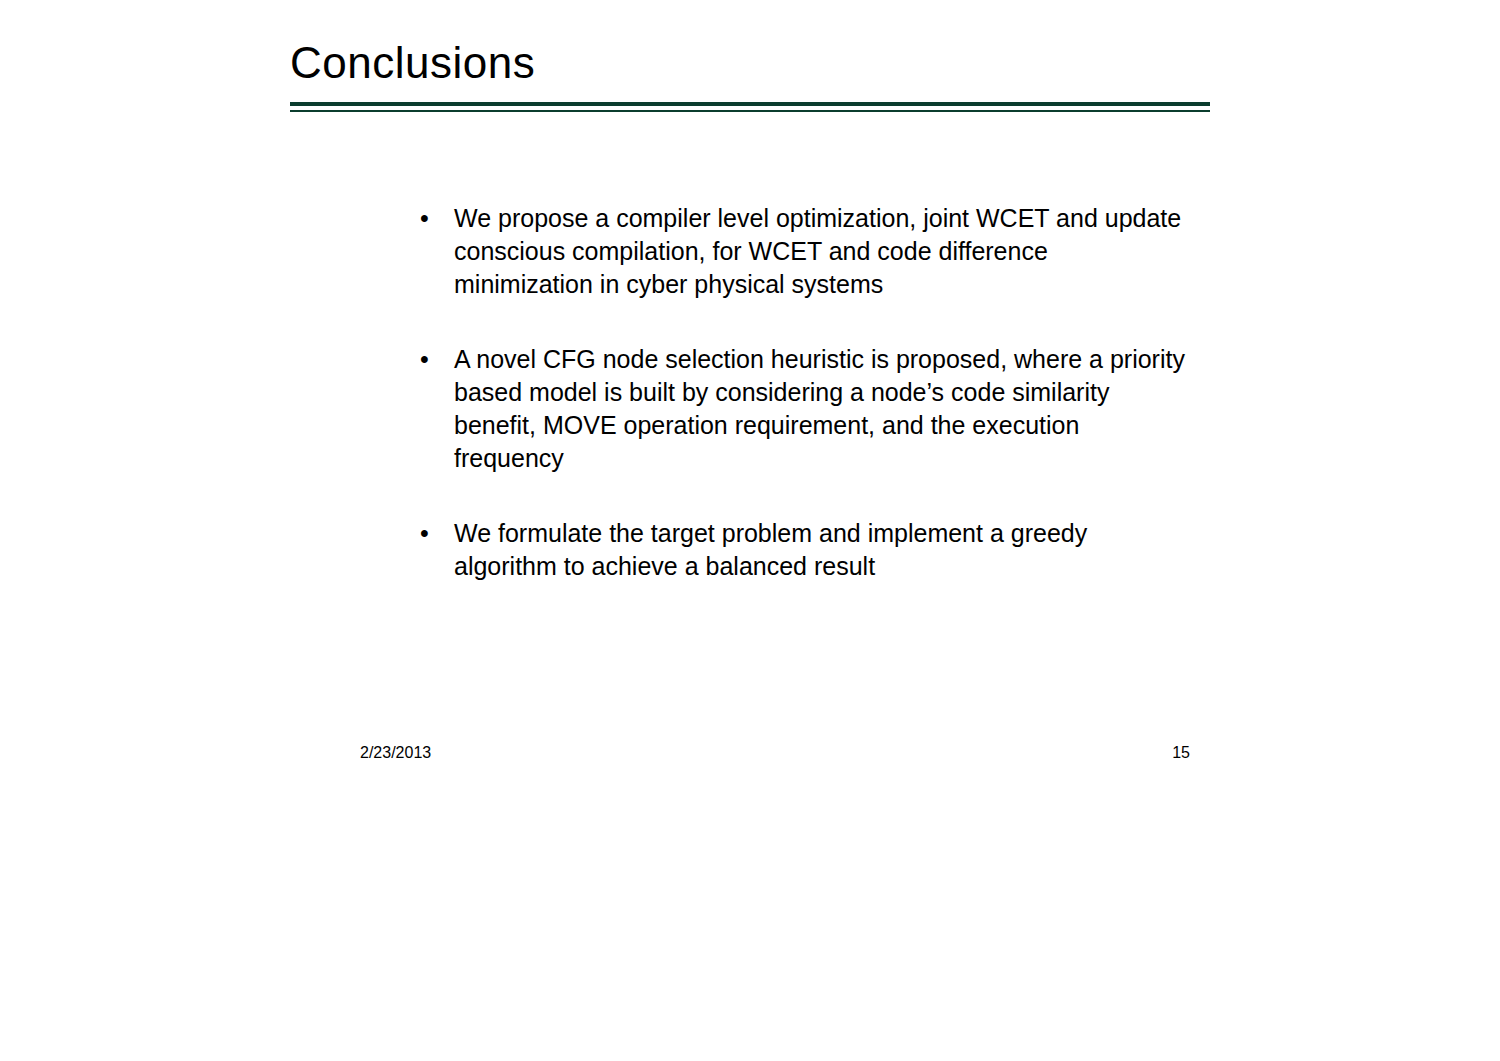Conclusions
We propose a compiler level optimization, joint WCET and update conscious compilation, for WCET and code difference minimization in cyber physical systems
A novel CFG node selection heuristic is proposed, where a priority based model is built by considering a node’s code similarity benefit, MOVE operation requirement, and the execution frequency
We formulate the target problem and implement a greedy algorithm to achieve a balanced result
2/23/2013 15